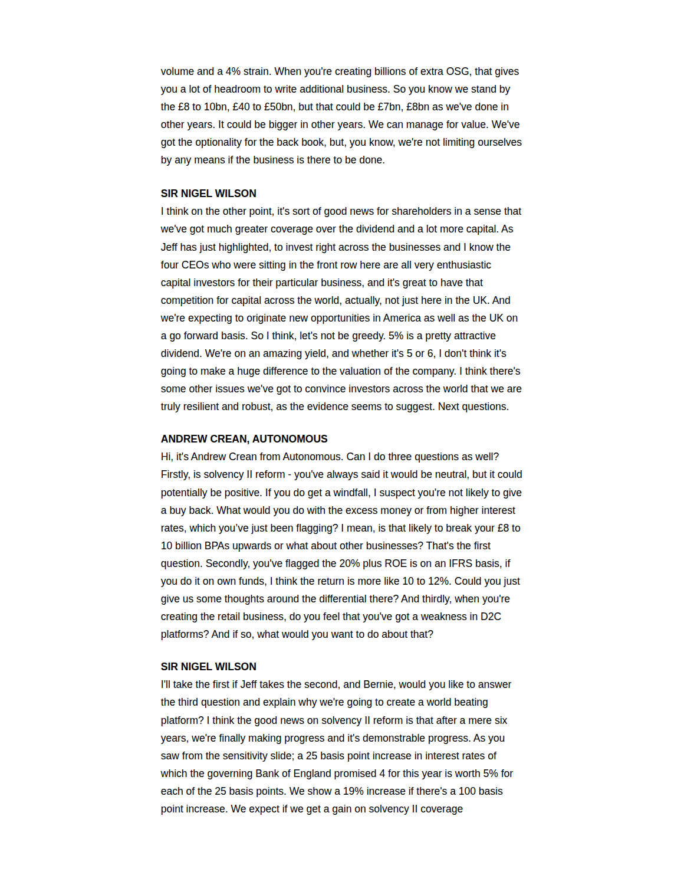volume and a 4% strain. When you're creating billions of extra OSG, that gives you a lot of headroom to write additional business. So you know we stand by the £8 to 10bn, £40 to £50bn, but that could be £7bn, £8bn as we've done in other years. It could be bigger in other years. We can manage for value. We've got the optionality for the back book, but, you know, we're not limiting ourselves by any means if the business is there to be done.
Sir Nigel Wilson
I think on the other point, it's sort of good news for shareholders in a sense that we've got much greater coverage over the dividend and a lot more capital. As Jeff has just highlighted, to invest right across the businesses and I know the four CEOs who were sitting in the front row here are all very enthusiastic capital investors for their particular business, and it's great to have that competition for capital across the world, actually, not just here in the UK. And we're expecting to originate new opportunities in America as well as the UK on a go forward basis. So I think, let's not be greedy. 5% is a pretty attractive dividend. We're on an amazing yield, and whether it's 5 or 6, I don't think it's going to make a huge difference to the valuation of the company. I think there's some other issues we've got to convince investors across the world that we are truly resilient and robust, as the evidence seems to suggest. Next questions.
Andrew Crean, Autonomous
Hi, it's Andrew Crean from Autonomous. Can I do three questions as well? Firstly, is solvency II reform - you've always said it would be neutral, but it could potentially be positive. If you do get a windfall, I suspect you're not likely to give a buy back. What would you do with the excess money or from higher interest rates, which you’ve just been flagging? I mean, is that likely to break your £8 to 10 billion BPAs upwards or what about other businesses? That's the first question. Secondly, you've flagged the 20% plus ROE is on an IFRS basis, if you do it on own funds, I think the return is more like 10 to 12%. Could you just give us some thoughts around the differential there? And thirdly, when you're creating the retail business, do you feel that you've got a weakness in D2C platforms? And if so, what would you want to do about that?
Sir Nigel Wilson
I'll take the first if Jeff takes the second, and Bernie, would you like to answer the third question and explain why we're going to create a world beating platform? I think the good news on solvency II reform is that after a mere six years, we're finally making progress and it's demonstrable progress. As you saw from the sensitivity slide; a 25 basis point increase in interest rates of which the governing Bank of England promised 4 for this year is worth 5% for each of the 25 basis points. We show a 19% increase if there's a 100 basis point increase. We expect if we get a gain on solvency II coverage